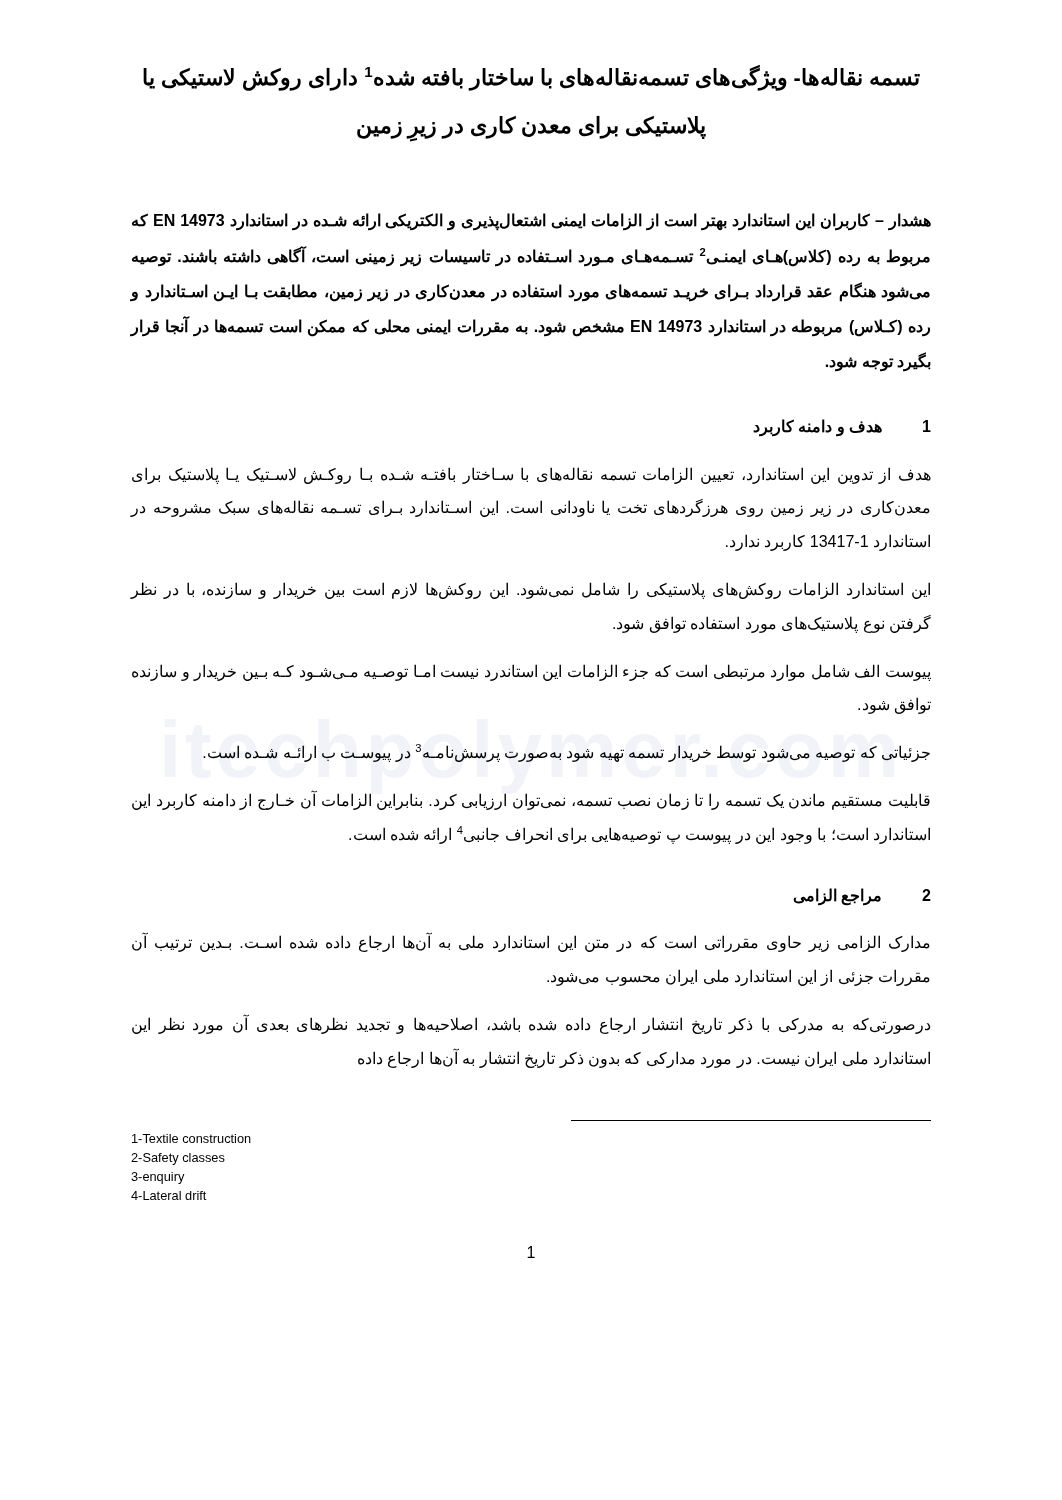itechpolymer.com
تسمه نقاله‌ها- ویژگی‌های تسمه‌نقاله‌های با ساختار بافته شده1 دارای روکش لاستیکی یا پلاستیکی برای معدن کاری در زیرِ زمین
هشدار – کاربران این استاندارد بهتر است از الزامات ایمنی اشتعال‌پذیری و الکتریکی ارائه شـده در استاندارد EN 14973 که مربوط به رده (کلاس)هـای ایمنـی2 تسـمه‌هـای مـورد اسـتفاده در تاسیسات زیر زمینی است، آگاهی داشته باشند. توصیه می‌شود هنگام عقد قرارداد بـرای خریـد تسمه‌های مورد استفاده در معدن‌کاری در زیر زمین، مطابقت بـا ایـن اسـتاندارد و رده (کـلاس) مربوطه در استاندارد EN 14973 مشخص شود. به مقررات ایمنی محلی که ممکن است تسمه‌ها در آنجا قرار بگیرد توجه شود.
1 هدف و دامنه کاربرد
هدف از تدوین این استاندارد، تعیین الزامات تسمه نقاله‌های با سـاختار بافتـه شـده بـا روکـش لاسـتیک یـا پلاستیک برای معدن‌کاری در زیر زمین روی هرزگردهای تخت یا ناودانی است. این اسـتاندارد بـرای تسـمه نقاله‌های سبک مشروحه در استاندارد 1-13417 کاربرد ندارد.
این استاندارد الزامات روکش‌های پلاستیکی را شامل نمی‌شود. این روکش‌ها لازم است بین خریدار و سازنده، با در نظر گرفتن نوع پلاستیک‌های مورد استفاده توافق شود.
پیوست الف شامل موارد مرتبطی است که جزء الزامات این استاندرد نیست امـا توصـیه مـی‌شـود کـه بـین خریدار و سازنده توافق شود.
جزئیاتی که توصیه می‌شود توسط خریدار تسمه تهیه شود به‌صورت پرسش‌نامـه3 در پیوسـت ب ارائـه شـده است.
قابلیت مستقیم ماندن یک تسمه را تا زمان نصب تسمه، نمی‌توان ارزیابی کرد. بنابراین الزامات آن خـارج از دامنه کاربرد این استاندارد است؛ با وجود این در پیوست پ توصیه‌هایی برای انحراف جانبی4 ارائه شده است.
2 مراجع الزامی
مدارک الزامی زیر حاوی مقرراتی است که در متن این استاندارد ملی به آن‌ها ارجاع داده شده اسـت. بـدین ترتیب آن مقررات جزئی از این استاندارد ملی ایران محسوب می‌شود.
درصورتی‌که به مدرکی با ذکر تاریخ انتشار ارجاع داده شده باشد، اصلاحیه‌ها و تجدید نظرهای بعدی آن مورد نظر این استاندارد ملی ایران نیست. در مورد مدارکی که بدون ذکر تاریخ انتشار به آن‌ها ارجاع داده
1-Textile construction
2-Safety classes
3-enquiry
4-Lateral drift
1